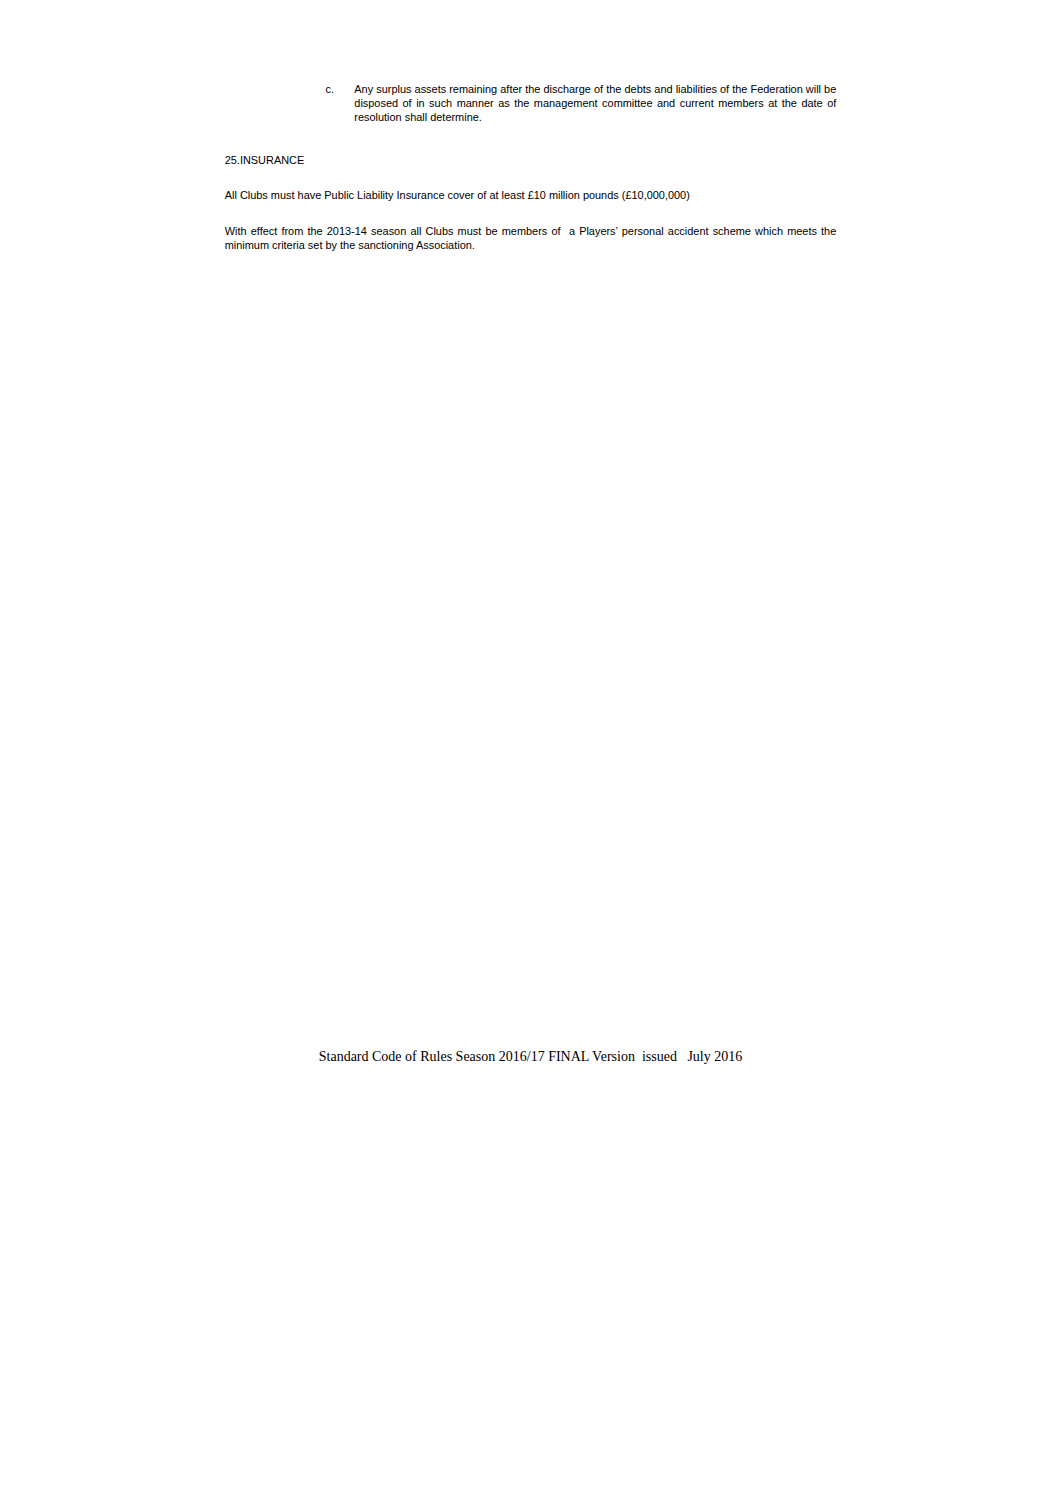c.
Any surplus assets remaining after the discharge of the debts and liabilities of the Federation will be disposed of in such manner as the management committee and current members at the date of resolution shall determine.
25.INSURANCE
All Clubs must have Public Liability Insurance cover of at least £10 million pounds (£10,000,000)
With effect from the 2013-14 season all Clubs must be members of a Players’ personal accident scheme which meets the minimum criteria set by the sanctioning Association.
Standard Code of Rules Season 2016/17 FINAL Version issued July 2016